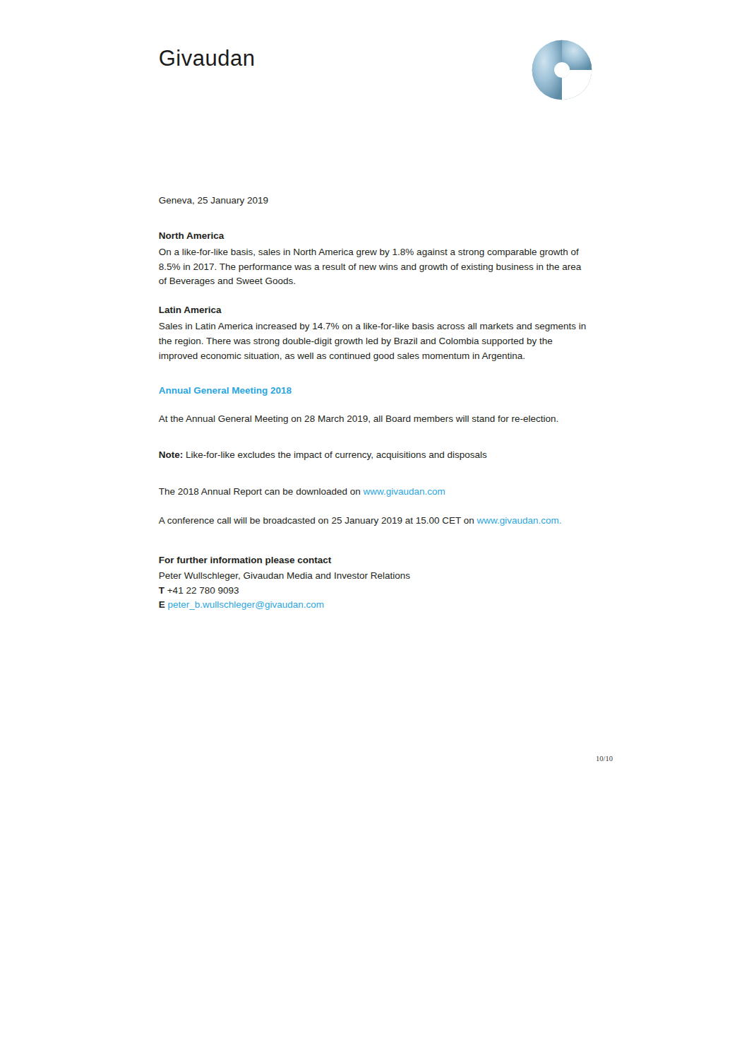Givaudan
Geneva, 25 January 2019
North America
On a like-for-like basis, sales in North America grew by 1.8% against a strong comparable growth of 8.5% in 2017. The performance was a result of new wins and growth of existing business in the area of Beverages and Sweet Goods.
Latin America
Sales in Latin America increased by 14.7% on a like-for-like basis across all markets and segments in the region. There was strong double-digit growth led by Brazil and Colombia supported by the improved economic situation, as well as continued good sales momentum in Argentina.
Annual General Meeting 2018
At the Annual General Meeting on 28 March 2019, all Board members will stand for re-election.
Note: Like-for-like excludes the impact of currency, acquisitions and disposals
The 2018 Annual Report can be downloaded on www.givaudan.com
A conference call will be broadcasted on 25 January 2019 at 15.00 CET on www.givaudan.com.
For further information please contact
Peter Wullschleger, Givaudan Media and Investor Relations
T +41 22 780 9093
E peter_b.wullschleger@givaudan.com
10/10